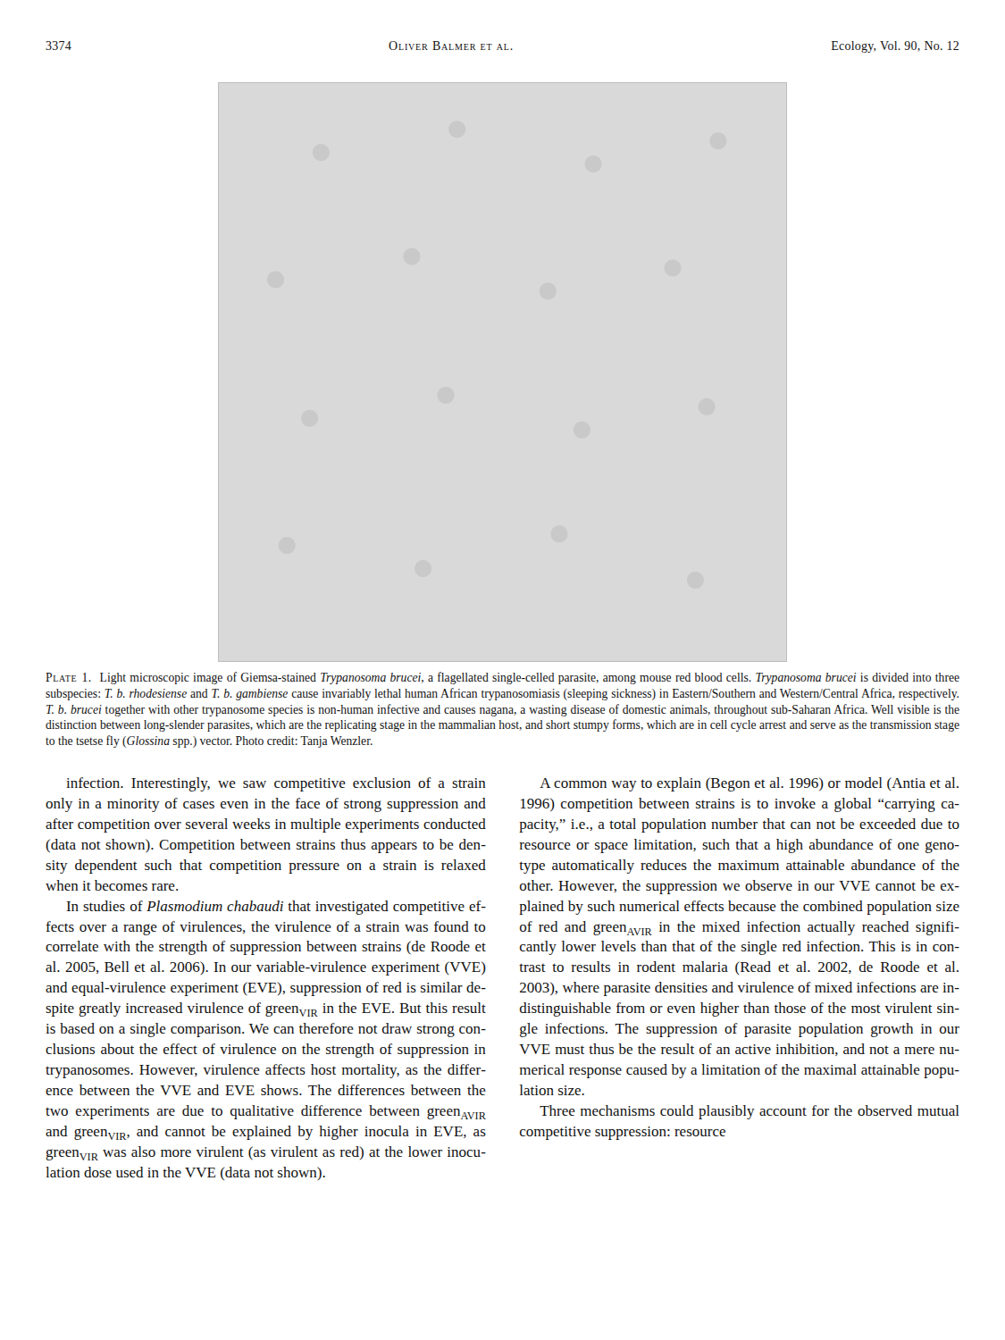3374 Oliver Balmer et al. Ecology, Vol. 90, No. 12
Plate 1. Light microscopic image of Giemsa-stained Trypanosoma brucei, a flagellated single-celled parasite, among mouse red blood cells. Trypanosoma brucei is divided into three subspecies: T. b. rhodesiense and T. b. gambiense cause invariably lethal human African trypanosomiasis (sleeping sickness) in Eastern/Southern and Western/Central Africa, respectively. T. b. brucei together with other trypanosome species is non-human infective and causes nagana, a wasting disease of domestic animals, throughout sub-Saharan Africa. Well visible is the distinction between long-slender parasites, which are the replicating stage in the mammalian host, and short stumpy forms, which are in cell cycle arrest and serve as the transmission stage to the tsetse fly (Glossina spp.) vector. Photo credit: Tanja Wenzler.
infection. Interestingly, we saw competitive exclusion of a strain only in a minority of cases even in the face of strong suppression and after competition over several weeks in multiple experiments conducted (data not shown). Competition between strains thus appears to be density dependent such that competition pressure on a strain is relaxed when it becomes rare.
In studies of Plasmodium chabaudi that investigated competitive effects over a range of virulences, the virulence of a strain was found to correlate with the strength of suppression between strains (de Roode et al. 2005, Bell et al. 2006). In our variable-virulence experiment (VVE) and equal-virulence experiment (EVE), suppression of red is similar despite greatly increased virulence of greenVIR in the EVE. But this result is based on a single comparison. We can therefore not draw strong conclusions about the effect of virulence on the strength of suppression in trypanosomes. However, virulence affects host mortality, as the difference between the VVE and EVE shows. The differences between the two experiments are due to qualitative difference between greenAVIR and greenVIR, and cannot be explained by higher inocula in EVE, as greenVIR was also more virulent (as virulent as red) at the lower inoculation dose used in the VVE (data not shown).
A common way to explain (Begon et al. 1996) or model (Antia et al. 1996) competition between strains is to invoke a global “carrying capacity,” i.e., a total population number that can not be exceeded due to resource or space limitation, such that a high abundance of one genotype automatically reduces the maximum attainable abundance of the other. However, the suppression we observe in our VVE cannot be explained by such numerical effects because the combined population size of red and greenAVIR in the mixed infection actually reached significantly lower levels than that of the single red infection. This is in contrast to results in rodent malaria (Read et al. 2002, de Roode et al. 2003), where parasite densities and virulence of mixed infections are indistinguishable from or even higher than those of the most virulent single infections. The suppression of parasite population growth in our VVE must thus be the result of an active inhibition, and not a mere numerical response caused by a limitation of the maximal attainable population size.
Three mechanisms could plausibly account for the observed mutual competitive suppression: resource